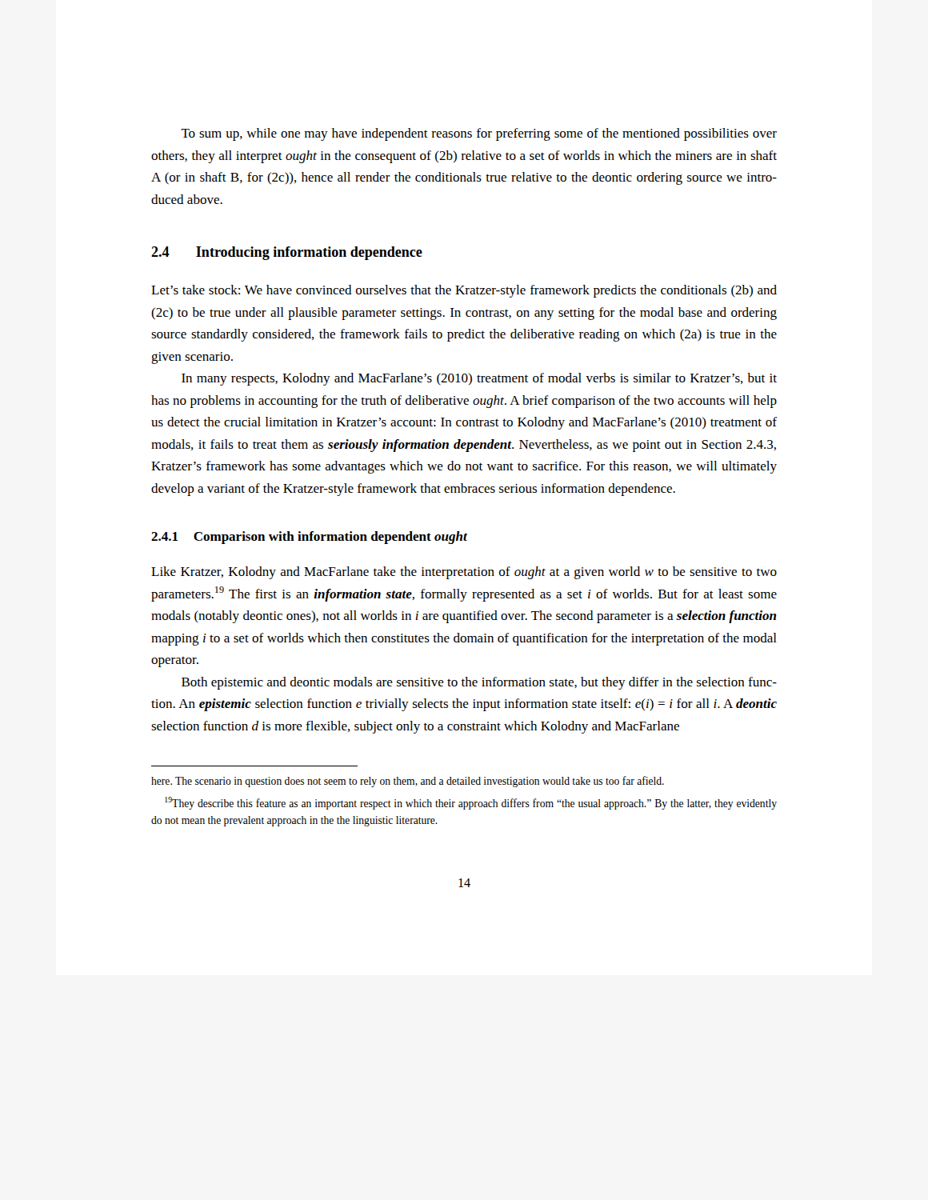To sum up, while one may have independent reasons for preferring some of the mentioned possibilities over others, they all interpret ought in the consequent of (2b) relative to a set of worlds in which the miners are in shaft A (or in shaft B, for (2c)), hence all render the conditionals true relative to the deontic ordering source we introduced above.
2.4 Introducing information dependence
Let’s take stock: We have convinced ourselves that the Kratzer-style framework predicts the conditionals (2b) and (2c) to be true under all plausible parameter settings. In contrast, on any setting for the modal base and ordering source standardly considered, the framework fails to predict the deliberative reading on which (2a) is true in the given scenario.
In many respects, Kolodny and MacFarlane’s (2010) treatment of modal verbs is similar to Kratzer’s, but it has no problems in accounting for the truth of deliberative ought. A brief comparison of the two accounts will help us detect the crucial limitation in Kratzer’s account: In contrast to Kolodny and MacFarlane’s (2010) treatment of modals, it fails to treat them as seriously information dependent. Nevertheless, as we point out in Section 2.4.3, Kratzer’s framework has some advantages which we do not want to sacrifice. For this reason, we will ultimately develop a variant of the Kratzer-style framework that embraces serious information dependence.
2.4.1 Comparison with information dependent ought
Like Kratzer, Kolodny and MacFarlane take the interpretation of ought at a given world w to be sensitive to two parameters.19 The first is an information state, formally represented as a set i of worlds. But for at least some modals (notably deontic ones), not all worlds in i are quantified over. The second parameter is a selection function mapping i to a set of worlds which then constitutes the domain of quantification for the interpretation of the modal operator.
Both epistemic and deontic modals are sensitive to the information state, but they differ in the selection function. An epistemic selection function e trivially selects the input information state itself: e(i) = i for all i. A deontic selection function d is more flexible, subject only to a constraint which Kolodny and MacFarlane
here. The scenario in question does not seem to rely on them, and a detailed investigation would take us too far afield.
19They describe this feature as an important respect in which their approach differs from “the usual approach.” By the latter, they evidently do not mean the prevalent approach in the the linguistic literature.
14